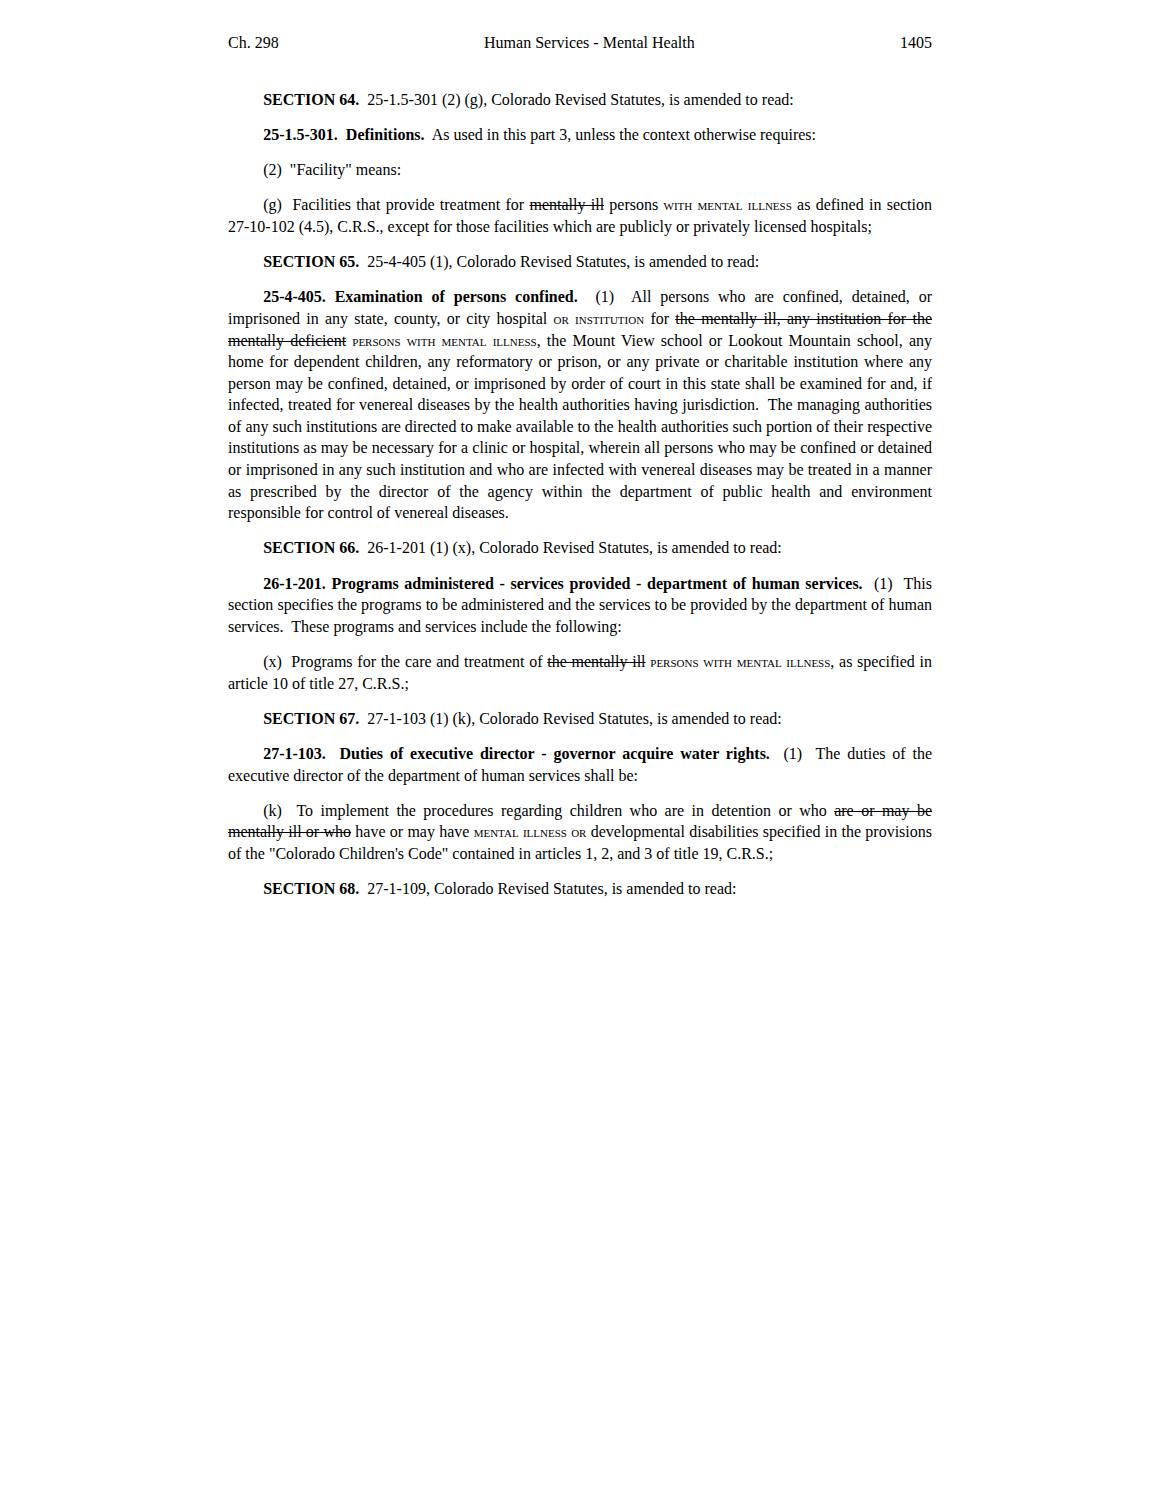Ch. 298 Human Services - Mental Health 1405
SECTION 64. 25-1.5-301 (2) (g), Colorado Revised Statutes, is amended to read:
25-1.5-301. Definitions. As used in this part 3, unless the context otherwise requires:
(2) "Facility" means:
(g) Facilities that provide treatment for mentally ill persons with mental illness as defined in section 27-10-102 (4.5), C.R.S., except for those facilities which are publicly or privately licensed hospitals;
SECTION 65. 25-4-405 (1), Colorado Revised Statutes, is amended to read:
25-4-405. Examination of persons confined. (1) All persons who are confined, detained, or imprisoned in any state, county, or city hospital or institution for the mentally ill, any institution for the mentally deficient persons with mental illness, the Mount View school or Lookout Mountain school, any home for dependent children, any reformatory or prison, or any private or charitable institution where any person may be confined, detained, or imprisoned by order of court in this state shall be examined for and, if infected, treated for venereal diseases by the health authorities having jurisdiction. The managing authorities of any such institutions are directed to make available to the health authorities such portion of their respective institutions as may be necessary for a clinic or hospital, wherein all persons who may be confined or detained or imprisoned in any such institution and who are infected with venereal diseases may be treated in a manner as prescribed by the director of the agency within the department of public health and environment responsible for control of venereal diseases.
SECTION 66. 26-1-201 (1) (x), Colorado Revised Statutes, is amended to read:
26-1-201. Programs administered - services provided - department of human services. (1) This section specifies the programs to be administered and the services to be provided by the department of human services. These programs and services include the following:
(x) Programs for the care and treatment of the mentally ill persons with mental illness, as specified in article 10 of title 27, C.R.S.;
SECTION 67. 27-1-103 (1) (k), Colorado Revised Statutes, is amended to read:
27-1-103. Duties of executive director - governor acquire water rights. (1) The duties of the executive director of the department of human services shall be:
(k) To implement the procedures regarding children who are in detention or who are or may be mentally ill or who have or may have mental illness or developmental disabilities specified in the provisions of the "Colorado Children's Code" contained in articles 1, 2, and 3 of title 19, C.R.S.;
SECTION 68. 27-1-109, Colorado Revised Statutes, is amended to read: